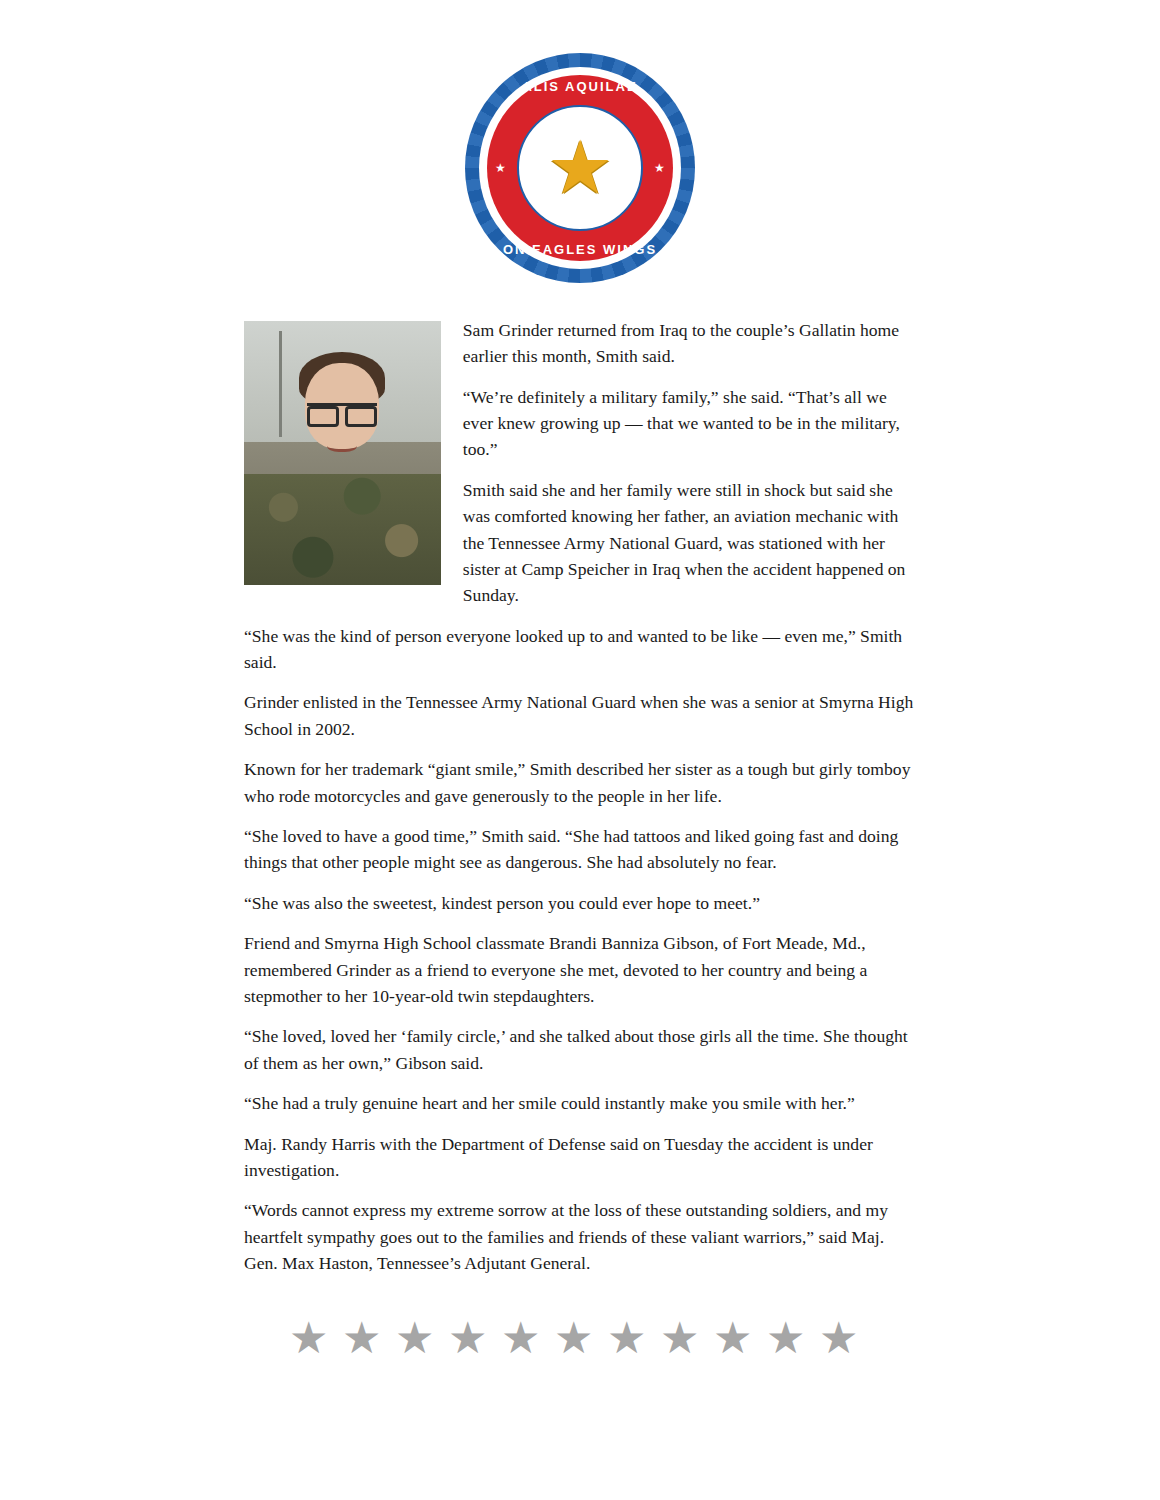ALIS AQUILAE
ON EAGLES WINGS
★
★
★
Sam Grinder returned from Iraq to the couple’s Gallatin home earlier this month, Smith said.
“We’re definitely a military family,” she said. “That’s all we ever knew growing up — that we wanted to be in the military, too.”
Smith said she and her family were still in shock but said she was comforted knowing her father, an aviation mechanic with the Tennessee Army National Guard, was stationed with her sister at Camp Speicher in Iraq when the accident happened on Sunday.
“She was the kind of person everyone looked up to and wanted to be like — even me,” Smith said.
Grinder enlisted in the Tennessee Army National Guard when she was a senior at Smyrna High School in 2002.
Known for her trademark “giant smile,” Smith described her sister as a tough but girly tomboy who rode motorcycles and gave generously to the people in her life.
“She loved to have a good time,” Smith said. “She had tattoos and liked going fast and doing things that other people might see as dangerous. She had absolutely no fear.
“She was also the sweetest, kindest person you could ever hope to meet.”
Friend and Smyrna High School classmate Brandi Banniza Gibson, of Fort Meade, Md., remembered Grinder as a friend to everyone she met, devoted to her country and being a stepmother to her 10-year-old twin stepdaughters.
“She loved, loved her ‘family circle,’ and she talked about those girls all the time. She thought of them as her own,” Gibson said.
“She had a truly genuine heart and her smile could instantly make you smile with her.”
Maj. Randy Harris with the Department of Defense said on Tuesday the accident is under investigation.
“Words cannot express my extreme sorrow at the loss of these outstanding soldiers, and my heartfelt sympathy goes out to the families and friends of these valiant warriors,” said Maj. Gen. Max Haston, Tennessee’s Adjutant General.
★★★★★★★★★★★